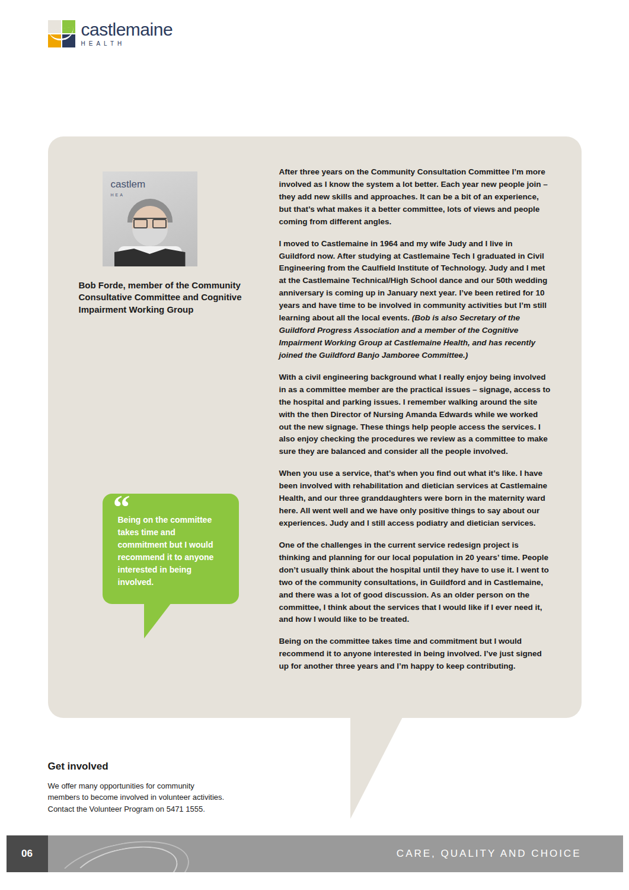castlemaine
HEALTH
castlemHEA
Bob Forde, member of the Community Consultative Committee and Cognitive Impairment Working Group
“ Being on the committee takes time and commitment but I would recommend it to anyone interested in being involved.
After three years on the Community Consultation Committee I’m more involved as I know the system a lot better. Each year new people join – they add new skills and approaches. It can be a bit of an experience, but that’s what makes it a better committee, lots of views and people coming from different angles.
I moved to Castlemaine in 1964 and my wife Judy and I live in Guildford now. After studying at Castlemaine Tech I graduated in Civil Engineering from the Caulfield Institute of Technology. Judy and I met at the Castlemaine Technical/High School dance and our 50th wedding anniversary is coming up in January next year. I’ve been retired for 10 years and have time to be involved in community activities but I’m still learning about all the local events. (Bob is also Secretary of the Guildford Progress Association and a member of the Cognitive Impairment Working Group at Castlemaine Health, and has recently joined the Guildford Banjo Jamboree Committee.)
With a civil engineering background what I really enjoy being involved in as a committee member are the practical issues – signage, access to the hospital and parking issues. I remember walking around the site with the then Director of Nursing Amanda Edwards while we worked out the new signage. These things help people access the services. I also enjoy checking the procedures we review as a committee to make sure they are balanced and consider all the people involved.
When you use a service, that’s when you find out what it’s like. I have been involved with rehabilitation and dietician services at Castlemaine Health, and our three granddaughters were born in the maternity ward here. All went well and we have only positive things to say about our experiences. Judy and I still access podiatry and dietician services.
One of the challenges in the current service redesign project is thinking and planning for our local population in 20 years’ time. People don’t usually think about the hospital until they have to use it. I went to two of the community consultations, in Guildford and in Castlemaine, and there was a lot of good discussion. As an older person on the committee, I think about the services that I would like if I ever need it, and how I would like to be treated.
Being on the committee takes time and commitment but I would recommend it to anyone interested in being involved. I’ve just signed up for another three years and I’m happy to keep contributing.
Get involved
We offer many opportunities for community members to become involved in volunteer activities. Contact the Volunteer Program on 5471 1555.
06
Care, quality and choice